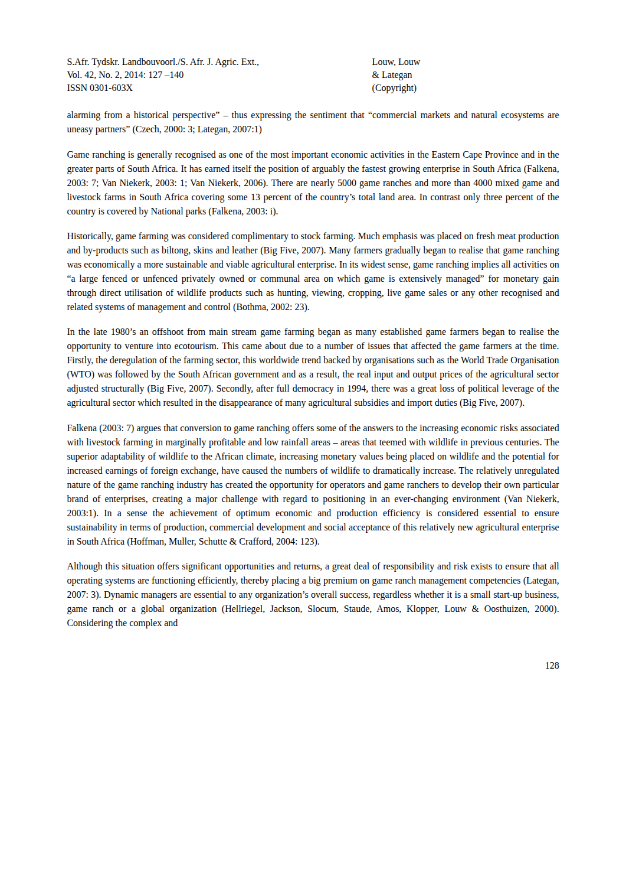| S.Afr. Tydskr. Landbouvoorl./S. Afr. J. Agric. Ext., | Louw, Louw |
| Vol. 42, No. 2, 2014: 127 –140 | & Lategan |
| ISSN 0301-603X | (Copyright) |
alarming from a historical perspective” – thus expressing the sentiment that “commercial markets and natural ecosystems are uneasy partners” (Czech, 2000: 3; Lategan, 2007:1)
Game ranching is generally recognised as one of the most important economic activities in the Eastern Cape Province and in the greater parts of South Africa. It has earned itself the position of arguably the fastest growing enterprise in South Africa (Falkena, 2003: 7; Van Niekerk, 2003: 1; Van Niekerk, 2006). There are nearly 5000 game ranches and more than 4000 mixed game and livestock farms in South Africa covering some 13 percent of the country’s total land area. In contrast only three percent of the country is covered by National parks (Falkena, 2003: i).
Historically, game farming was considered complimentary to stock farming. Much emphasis was placed on fresh meat production and by-products such as biltong, skins and leather (Big Five, 2007). Many farmers gradually began to realise that game ranching was economically a more sustainable and viable agricultural enterprise. In its widest sense, game ranching implies all activities on “a large fenced or unfenced privately owned or communal area on which game is extensively managed” for monetary gain through direct utilisation of wildlife products such as hunting, viewing, cropping, live game sales or any other recognised and related systems of management and control (Bothma, 2002: 23).
In the late 1980’s an offshoot from main stream game farming began as many established game farmers began to realise the opportunity to venture into ecotourism. This came about due to a number of issues that affected the game farmers at the time. Firstly, the deregulation of the farming sector, this worldwide trend backed by organisations such as the World Trade Organisation (WTO) was followed by the South African government and as a result, the real input and output prices of the agricultural sector adjusted structurally (Big Five, 2007). Secondly, after full democracy in 1994, there was a great loss of political leverage of the agricultural sector which resulted in the disappearance of many agricultural subsidies and import duties (Big Five, 2007).
Falkena (2003: 7) argues that conversion to game ranching offers some of the answers to the increasing economic risks associated with livestock farming in marginally profitable and low rainfall areas – areas that teemed with wildlife in previous centuries. The superior adaptability of wildlife to the African climate, increasing monetary values being placed on wildlife and the potential for increased earnings of foreign exchange, have caused the numbers of wildlife to dramatically increase. The relatively unregulated nature of the game ranching industry has created the opportunity for operators and game ranchers to develop their own particular brand of enterprises, creating a major challenge with regard to positioning in an ever-changing environment (Van Niekerk, 2003:1). In a sense the achievement of optimum economic and production efficiency is considered essential to ensure sustainability in terms of production, commercial development and social acceptance of this relatively new agricultural enterprise in South Africa (Hoffman, Muller, Schutte & Crafford, 2004: 123).
Although this situation offers significant opportunities and returns, a great deal of responsibility and risk exists to ensure that all operating systems are functioning efficiently, thereby placing a big premium on game ranch management competencies (Lategan, 2007: 3). Dynamic managers are essential to any organization’s overall success, regardless whether it is a small start-up business, game ranch or a global organization (Hellriegel, Jackson, Slocum, Staude, Amos, Klopper, Louw & Oosthuizen, 2000). Considering the complex and
128